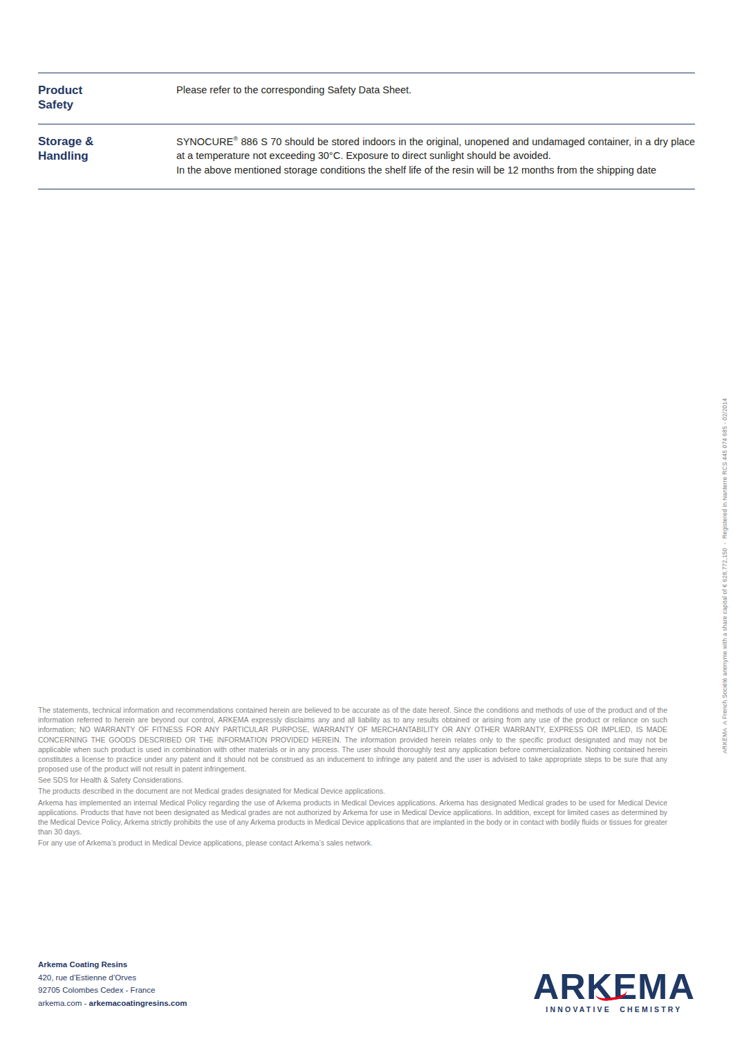| Product Safety | Please refer to the corresponding Safety Data Sheet. |
| Storage & Handling | SYNOCURE ® 886 S 70 should be stored indoors in the original, unopened and undamaged container, in a dry place at a temperature not exceeding 30°C. Exposure to direct sunlight should be avoided. In the above mentioned storage conditions the shelf life of the resin will be 12 months from the shipping date |
ARKEMA A French Société anonyme with a share capital of € 628,772,150 - Registered in Nanterre RCS 445 074 685 - 02/2014
The statements, technical information and recommendations contained herein are believed to be accurate as of the date hereof. Since the conditions and methods of use of the product and of the information referred to herein are beyond our control, ARKEMA expressly disclaims any and all liability as to any results obtained or arising from any use of the product or reliance on such information; NO WARRANTY OF FITNESS FOR ANY PARTICULAR PURPOSE, WARRANTY OF MERCHANTABILITY OR ANY OTHER WARRANTY, EXPRESS OR IMPLIED, IS MADE CONCERNING THE GOODS DESCRIBED OR THE INFORMATION PROVIDED HEREIN. The information provided herein relates only to the specific product designated and may not be applicable when such product is used in combination with other materials or in any process. The user should thoroughly test any application before commercialization. Nothing contained herein constitutes a license to practice under any patent and it should not be construed as an inducement to infringe any patent and the user is advised to take appropriate steps to be sure that any proposed use of the product will not result in patent infringement.
See SDS for Health & Safety Considerations.
The products described in the document are not Medical grades designated for Medical Device applications.
Arkema has implemented an internal Medical Policy regarding the use of Arkema products in Medical Devices applications. Arkema has designated Medical grades to be used for Medical Device applications. Products that have not been designated as Medical grades are not authorized by Arkema for use in Medical Device applications. In addition, except for limited cases as determined by the Medical Device Policy, Arkema strictly prohibits the use of any Arkema products in Medical Device applications that are implanted in the body or in contact with bodily fluids or tissues for greater than 30 days.
For any use of Arkema’s product in Medical Device applications, please contact Arkema’s sales network.
Arkema Coating Resins
420, rue d’Estienne d’Orves
92705 Colombes Cedex - France
arkema.com - arkemacoatingresins.com
ARKEMA
INNOVATIVE CHEMISTRY